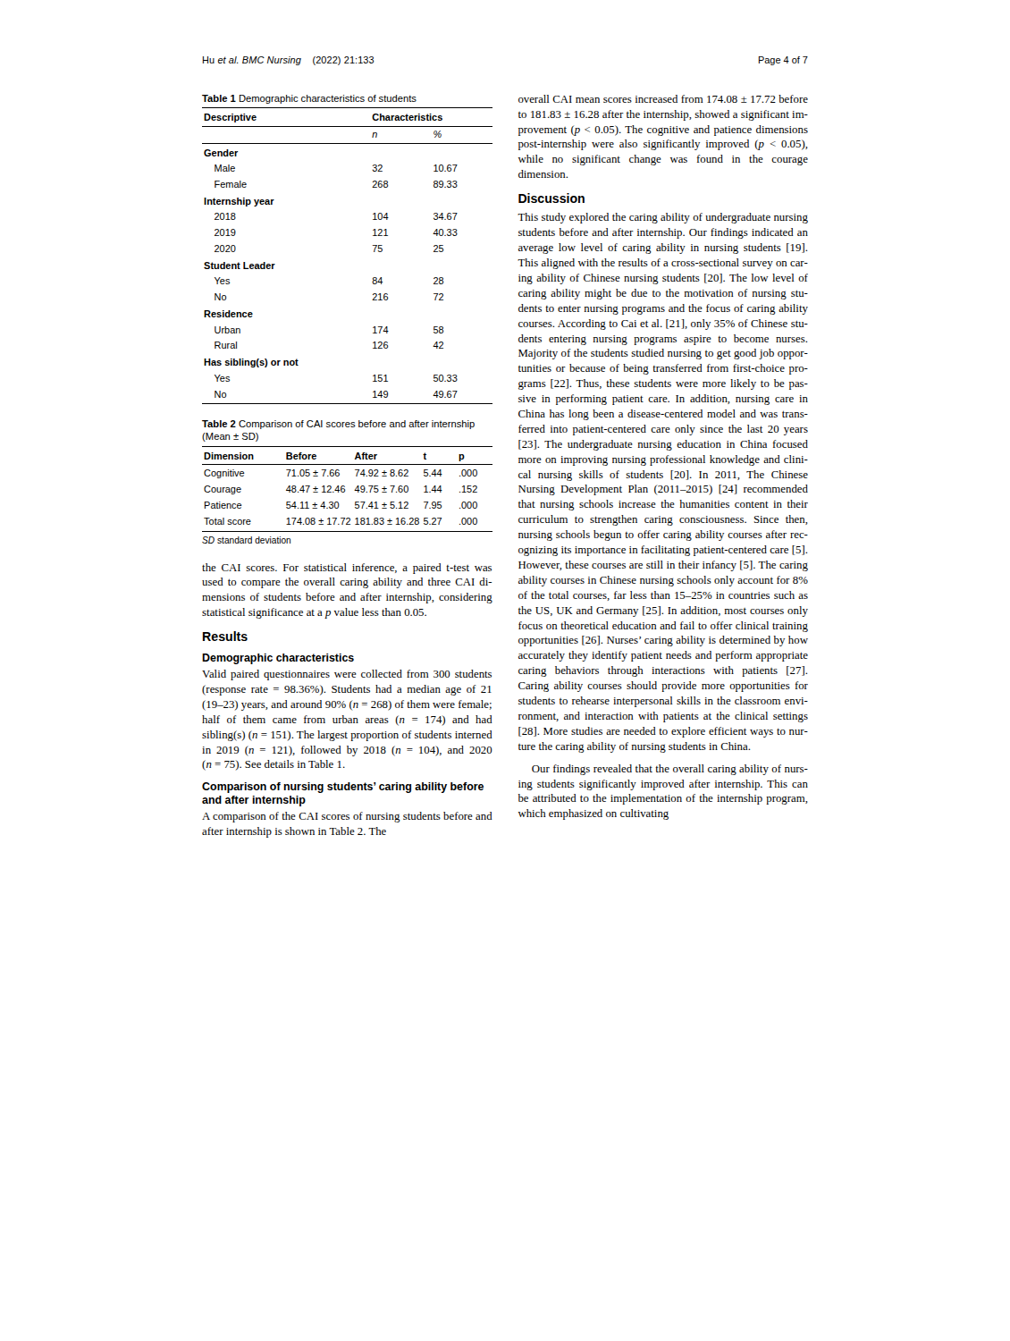Hu et al. BMC Nursing (2022) 21:133
Page 4 of 7
Table 1 Demographic characteristics of students
| Descriptive | Characteristics |
| --- | --- |
| | n | % |
| Gender | | |
| Male | 32 | 10.67 |
| Female | 268 | 89.33 |
| Internship year | | |
| 2018 | 104 | 34.67 |
| 2019 | 121 | 40.33 |
| 2020 | 75 | 25 |
| Student Leader | | |
| Yes | 84 | 28 |
| No | 216 | 72 |
| Residence | | |
| Urban | 174 | 58 |
| Rural | 126 | 42 |
| Has sibling(s) or not | | |
| Yes | 151 | 50.33 |
| No | 149 | 49.67 |
Table 2 Comparison of CAI scores before and after internship (Mean ± SD)
| Dimension | Before | After | t | p |
| --- | --- | --- | --- | --- |
| Cognitive | 71.05 ± 7.66 | 74.92 ± 8.62 | 5.44 | .000 |
| Courage | 48.47 ± 12.46 | 49.75 ± 7.60 | 1.44 | .152 |
| Patience | 54.11 ± 4.30 | 57.41 ± 5.12 | 7.95 | .000 |
| Total score | 174.08 ± 17.72 | 181.83 ± 16.28 | 5.27 | .000 |
SD standard deviation
the CAI scores. For statistical inference, a paired t-test was used to compare the overall caring ability and three CAI dimensions of students before and after internship, considering statistical significance at a p value less than 0.05.
Results
Demographic characteristics
Valid paired questionnaires were collected from 300 students (response rate = 98.36%). Students had a median age of 21 (19–23) years, and around 90% (n = 268) of them were female; half of them came from urban areas (n = 174) and had sibling(s) (n = 151). The largest proportion of students interned in 2019 (n = 121), followed by 2018 (n = 104), and 2020 (n = 75). See details in Table 1.
Comparison of nursing students’ caring ability before and after internship
A comparison of the CAI scores of nursing students before and after internship is shown in Table 2. The
overall CAI mean scores increased from 174.08 ± 17.72 before to 181.83 ± 16.28 after the internship, showed a significant improvement (p < 0.05). The cognitive and patience dimensions post-internship were also significantly improved (p < 0.05), while no significant change was found in the courage dimension.
Discussion
This study explored the caring ability of undergraduate nursing students before and after internship. Our findings indicated an average low level of caring ability in nursing students [19]. This aligned with the results of a cross-sectional survey on caring ability of Chinese nursing students [20]. The low level of caring ability might be due to the motivation of nursing students to enter nursing programs and the focus of caring ability courses. According to Cai et al. [21], only 35% of Chinese students entering nursing programs aspire to become nurses. Majority of the students studied nursing to get good job opportunities or because of being transferred from first-choice programs [22]. Thus, these students were more likely to be passive in performing patient care. In addition, nursing care in China has long been a disease-centered model and was transferred into patient-centered care only since the last 20 years [23]. The undergraduate nursing education in China focused more on improving nursing professional knowledge and clinical nursing skills of students [20]. In 2011, The Chinese Nursing Development Plan (2011–2015) [24] recommended that nursing schools increase the humanities content in their curriculum to strengthen caring consciousness. Since then, nursing schools begun to offer caring ability courses after recognizing its importance in facilitating patient-centered care [5]. However, these courses are still in their infancy [5]. The caring ability courses in Chinese nursing schools only account for 8% of the total courses, far less than 15–25% in countries such as the US, UK and Germany [25]. In addition, most courses only focus on theoretical education and fail to offer clinical training opportunities [26]. Nurses’ caring ability is determined by how accurately they identify patient needs and perform appropriate caring behaviors through interactions with patients [27]. Caring ability courses should provide more opportunities for students to rehearse interpersonal skills in the classroom environment, and interaction with patients at the clinical settings [28]. More studies are needed to explore efficient ways to nurture the caring ability of nursing students in China.
Our findings revealed that the overall caring ability of nursing students significantly improved after internship. This can be attributed to the implementation of the internship program, which emphasized on cultivating